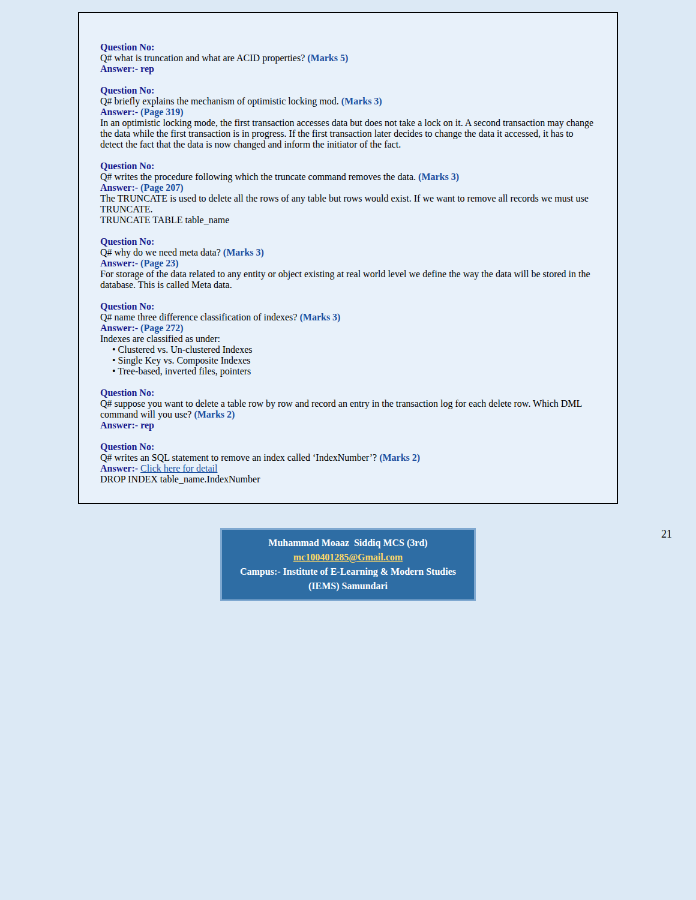Question No:
Q# what is truncation and what are ACID properties? (Marks 5)
Answer:- rep
Question No:
Q# briefly explains the mechanism of optimistic locking mod. (Marks 3)
Answer:- (Page 319)
In an optimistic locking mode, the first transaction accesses data but does not take a lock on it. A second transaction may change the data while the first transaction is in progress. If the first transaction later decides to change the data it accessed, it has to detect the fact that the data is now changed and inform the initiator of the fact.
Question No:
Q# writes the procedure following which the truncate command removes the data. (Marks 3)
Answer:- (Page 207)
The TRUNCATE is used to delete all the rows of any table but rows would exist. If we want to remove all records we must use TRUNCATE.
TRUNCATE TABLE table_name
Question No:
Q# why do we need meta data? (Marks 3)
Answer:- (Page 23)
For storage of the data related to any entity or object existing at real world level we define the way the data will be stored in the database. This is called Meta data.
Question No:
Q# name three difference classification of indexes? (Marks 3)
Answer:- (Page 272)
Indexes are classified as under:
Clustered vs. Un-clustered Indexes
Single Key vs. Composite Indexes
Tree-based, inverted files, pointers
Question No:
Q# suppose you want to delete a table row by row and record an entry in the transaction log for each delete row. Which DML command will you use? (Marks 2)
Answer:- rep
Question No:
Q# writes an SQL statement to remove an index called ‘IndexNumber’? (Marks 2)
Answer:- Click here for detail
DROP INDEX table_name.IndexNumber
Muhammad Moaaz Siddiq MCS (3rd)
mc100401285@Gmail.com
Campus:- Institute of E-Learning & Modern Studies
(IEMS) Samundari
21